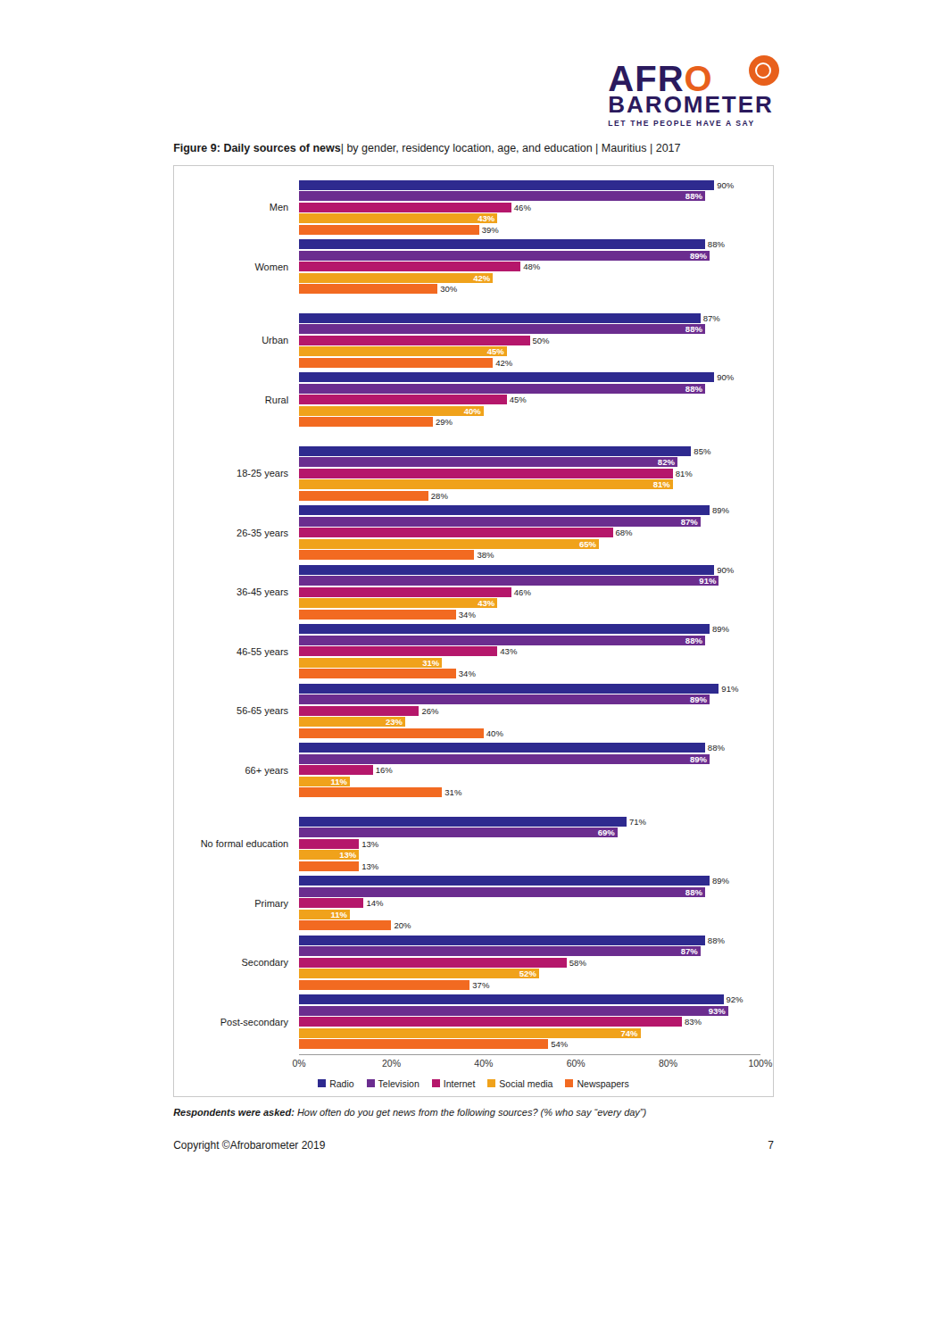AFRO
BAROMETER
LET THE PEOPLE HAVE A SAY
Figure 9: Daily sources of news| by gender, residency location, age, and education | Mauritius | 2017
Men
90%
88%
46%
43%
39%
Women
88%
89%
48%
42%
30%
Urban
87%
88%
50%
45%
42%
Rural
90%
88%
45%
40%
29%
18-25 years
85%
82%
81%
81%
28%
26-35 years
89%
87%
68%
65%
38%
36-45 years
90%
91%
46%
43%
34%
46-55 years
89%
88%
43%
31%
34%
56-65 years
91%
89%
26%
23%
40%
66+ years
88%
89%
16%
11%
31%
No formal education
71%
69%
13%
13%
13%
Primary
89%
88%
14%
11%
20%
Secondary
88%
87%
58%
52%
37%
Post-secondary
92%
93%
83%
74%
54%
0% 20% 40% 60% 80% 100%
Radio
Television
Internet
Social media
Newspapers
Respondents were asked: How often do you get news from the following sources? (% who say “every day”)
Copyright ©Afrobarometer 2019
7